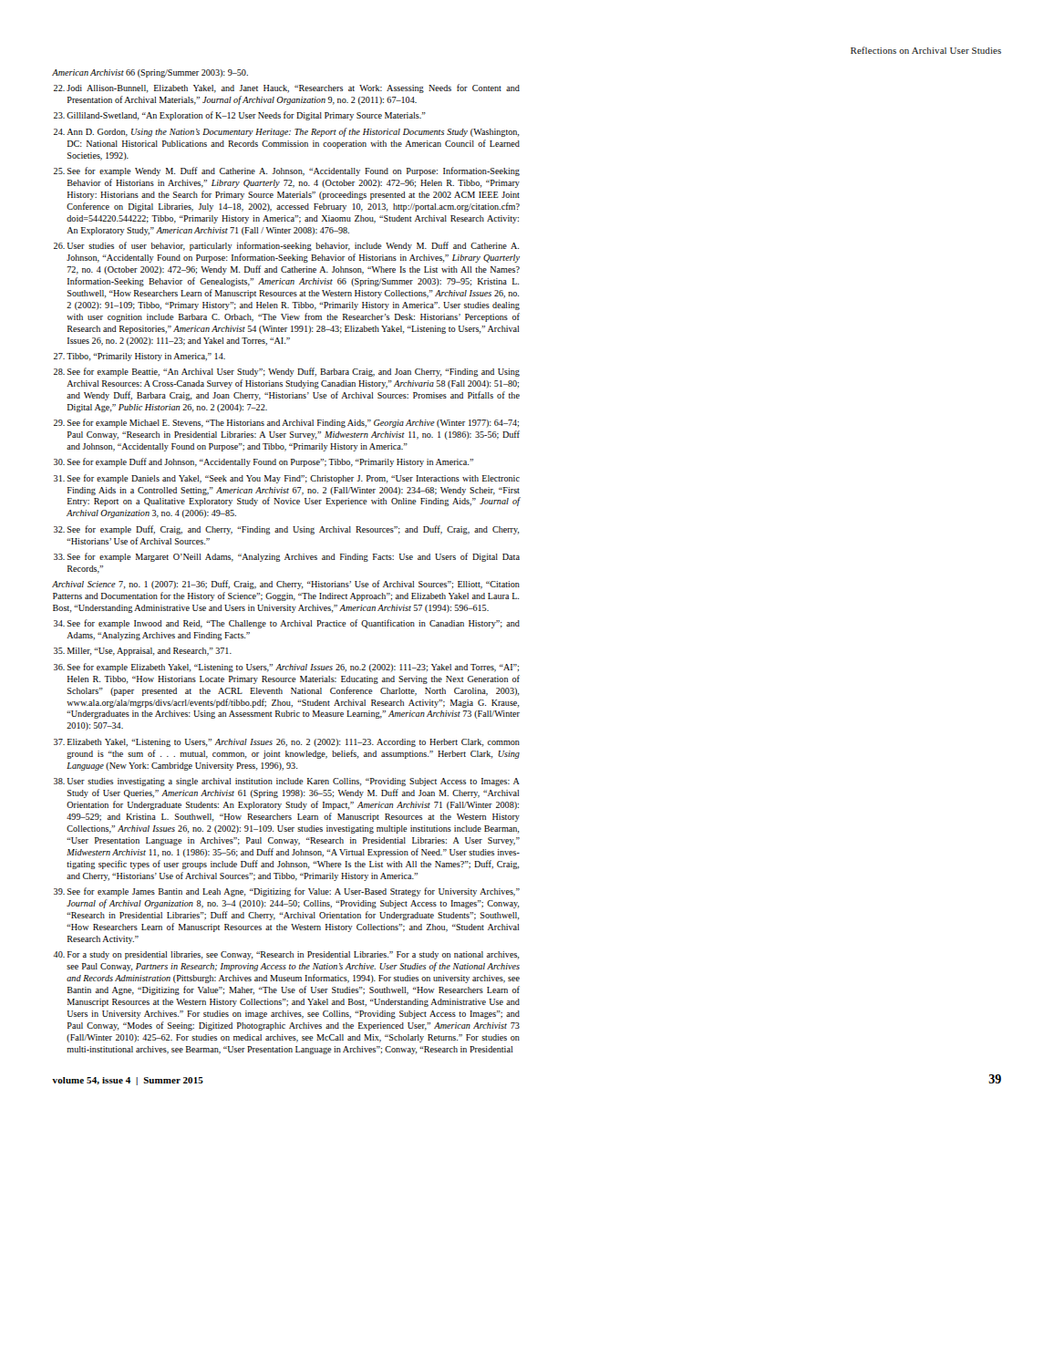Reflections on Archival User Studies
American Archivist 66 (Spring/Summer 2003): 9–50.
22 Jodi Allison-Bunnell, Elizabeth Yakel, and Janet Hauck, “Researchers at Work: Assessing Needs for Content and Presentation of Archival Materials,” Journal of Archival Organization 9, no. 2 (2011): 67–104.
23 Gilliland-Swetland, “An Exploration of K–12 User Needs for Digital Primary Source Materials.”
24 Ann D. Gordon, Using the Nation’s Documentary Heritage: The Report of the Historical Documents Study (Washington, DC: National Historical Publications and Records Commission in cooperation with the American Council of Learned Societies, 1992).
25 See for example Wendy M. Duff and Catherine A. Johnson, “Accidentally Found on Purpose: Information-Seeking Behavior of Historians in Archives,” Library Quarterly 72, no. 4 (October 2002): 472–96; Helen R. Tibbo, “Primary History: Historians and the Search for Primary Source Materials” (proceedings presented at the 2002 ACM IEEE Joint Conference on Digital Libraries, July 14–18, 2002), accessed February 10, 2013, http://portal.acm.org/citation.cfm?doid=544220.544222; Tibbo, “Primarily History in America”; and Xiaomu Zhou, “Student Archival Research Activity: An Exploratory Study,” American Archivist 71 (Fall / Winter 2008): 476–98.
26 User studies of user behavior, particularly information-seeking behavior, include Wendy M. Duff and Catherine A. Johnson, “Accidentally Found on Purpose: Information-Seeking Behavior of Historians in Archives,” Library Quarterly 72, no. 4 (October 2002): 472–96; Wendy M. Duff and Catherine A. Johnson, “Where Is the List with All the Names? Information-Seeking Behavior of Genealogists,” American Archivist 66 (Spring/Summer 2003): 79–95; Kristina L. Southwell, “How Researchers Learn of Manuscript Resources at the Western History Collections,” Archival Issues 26, no. 2 (2002): 91–109; Tibbo, “Primary History”; and Helen R. Tibbo, “Primarily History in America”. User studies dealing with user cognition include Barbara C. Orbach, “The View from the Researcher’s Desk: Historians’ Perceptions of Research and Repositories,” American Archivist 54 (Winter 1991): 28–43; Elizabeth Yakel, “Listening to Users,” Archival Issues 26, no. 2 (2002): 111–23; and Yakel and Torres, “AI.”
27 Tibbo, “Primarily History in America,” 14.
28 See for example Beattie, “An Archival User Study”; Wendy Duff, Barbara Craig, and Joan Cherry, “Finding and Using Archival Resources: A Cross-Canada Survey of Historians Studying Canadian History,” Archivaria 58 (Fall 2004): 51–80; and Wendy Duff, Barbara Craig, and Joan Cherry, “Historians’ Use of Archival Sources: Promises and Pitfalls of the Digital Age,” Public Historian 26, no. 2 (2004): 7–22.
29 See for example Michael E. Stevens, “The Historians and Archival Finding Aids,” Georgia Archive (Winter 1977): 64–74; Paul Conway, “Research in Presidential Libraries: A User Survey,” Midwestern Archivist 11, no. 1 (1986): 35-56; Duff and Johnson, “Accidentally Found on Purpose”; and Tibbo, “Primarily History in America.”
30 See for example Duff and Johnson, “Accidentally Found on Purpose”; Tibbo, “Primarily History in America.”
31 See for example Daniels and Yakel, “Seek and You May Find”; Christopher J. Prom, “User Interactions with Electronic Finding Aids in a Controlled Setting,” American Archivist 67, no. 2 (Fall/Winter 2004): 234–68; Wendy Scheir, “First Entry: Report on a Qualitative Exploratory Study of Novice User Experience with Online Finding Aids,” Journal of Archival Organization 3, no. 4 (2006): 49–85.
32 See for example Duff, Craig, and Cherry, “Finding and Using Archival Resources”; and Duff, Craig, and Cherry, “Historians’ Use of Archival Sources.”
33 See for example Margaret O’Neill Adams, “Analyzing Archives and Finding Facts: Use and Users of Digital Data Records,”
Archival Science 7, no. 1 (2007): 21–36; Duff, Craig, and Cherry, “Historians’ Use of Archival Sources”; Elliott, “Citation Patterns and Documentation for the History of Science”; Goggin, “The Indirect Approach”; and Elizabeth Yakel and Laura L. Bost, “Understanding Administrative Use and Users in University Archives,” American Archivist 57 (1994): 596–615.
34 See for example Inwood and Reid, “The Challenge to Archival Practice of Quantification in Canadian History”; and Adams, “Analyzing Archives and Finding Facts.”
35 Miller, “Use, Appraisal, and Research,” 371.
36 See for example Elizabeth Yakel, “Listening to Users,” Archival Issues 26, no.2 (2002): 111–23; Yakel and Torres, “AI”; Helen R. Tibbo, “How Historians Locate Primary Resource Materials: Educating and Serving the Next Generation of Scholars” (paper presented at the ACRL Eleventh National Conference Charlotte, North Carolina, 2003), www.ala.org/ala/mgrps/divs/acrl/events/pdf/tibbo.pdf; Zhou, “Student Archival Research Activity”; Magia G. Krause, “Undergraduates in the Archives: Using an Assessment Rubric to Measure Learning,” American Archivist 73 (Fall/Winter 2010): 507–34.
37 Elizabeth Yakel, “Listening to Users,” Archival Issues 26, no. 2 (2002): 111–23. According to Herbert Clark, common ground is “the sum of . . . mutual, common, or joint knowledge, beliefs, and assumptions.” Herbert Clark, Using Language (New York: Cambridge University Press, 1996), 93.
38 User studies investigating a single archival institution include Karen Collins, “Providing Subject Access to Images: A Study of User Queries,” American Archivist 61 (Spring 1998): 36–55; Wendy M. Duff and Joan M. Cherry, “Archival Orientation for Undergraduate Students: An Exploratory Study of Impact,” American Archivist 71 (Fall/Winter 2008): 499–529; and Kristina L. Southwell, “How Researchers Learn of Manuscript Resources at the Western History Collections,” Archival Issues 26, no. 2 (2002): 91–109. User studies investigating multiple institutions include Bearman, “User Presentation Language in Archives”; Paul Conway, “Research in Presidential Libraries: A User Survey,” Midwestern Archivist 11, no. 1 (1986): 35–56; and Duff and Johnson, “A Virtual Expression of Need.” User studies investigating specific types of user groups include Duff and Johnson, “Where Is the List with All the Names?”; Duff, Craig, and Cherry, “Historians’ Use of Archival Sources”; and Tibbo, “Primarily History in America.”
39 See for example James Bantin and Leah Agne, “Digitizing for Value: A User-Based Strategy for University Archives,” Journal of Archival Organization 8, no. 3–4 (2010): 244–50; Collins, “Providing Subject Access to Images”; Conway, “Research in Presidential Libraries”; Duff and Cherry, “Archival Orientation for Undergraduate Students”; Southwell, “How Researchers Learn of Manuscript Resources at the Western History Collections”; and Zhou, “Student Archival Research Activity.”
40 For a study on presidential libraries, see Conway, “Research in Presidential Libraries.” For a study on national archives, see Paul Conway, Partners in Research; Improving Access to the Nation’s Archive. User Studies of the National Archives and Records Administration (Pittsburgh: Archives and Museum Informatics, 1994). For studies on university archives, see Bantin and Agne, “Digitizing for Value”; Maher, “The Use of User Studies”; Southwell, “How Researchers Learn of Manuscript Resources at the Western History Collections”; and Yakel and Bost, “Understanding Administrative Use and Users in University Archives.” For studies on image archives, see Collins, “Providing Subject Access to Images”; and Paul Conway, “Modes of Seeing: Digitized Photographic Archives and the Experienced User,” American Archivist 73 (Fall/Winter 2010): 425–62. For studies on medical archives, see McCall and Mix, “Scholarly Returns.” For studies on multi-institutional archives, see Bearman, “User Presentation Language in Archives”; Conway, “Research in Presidential
volume 54, issue 4 | Summer 2015
39